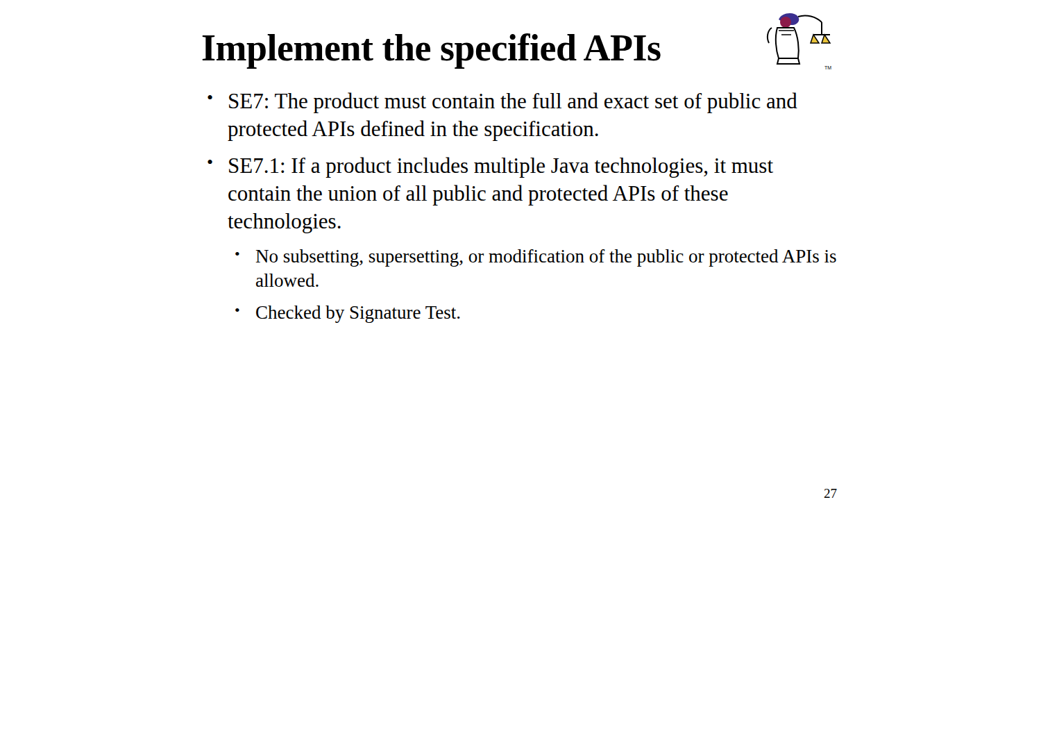TM
Implement the specified APIs
SE7: The product must contain the full and exact set of public and protected APIs defined in the specification.
SE7.1: If a product includes multiple Java technologies, it must contain the union of all public and protected APIs of these technologies.
No subsetting, supersetting, or modification of the public or protected APIs is allowed.
Checked by Signature Test.
27